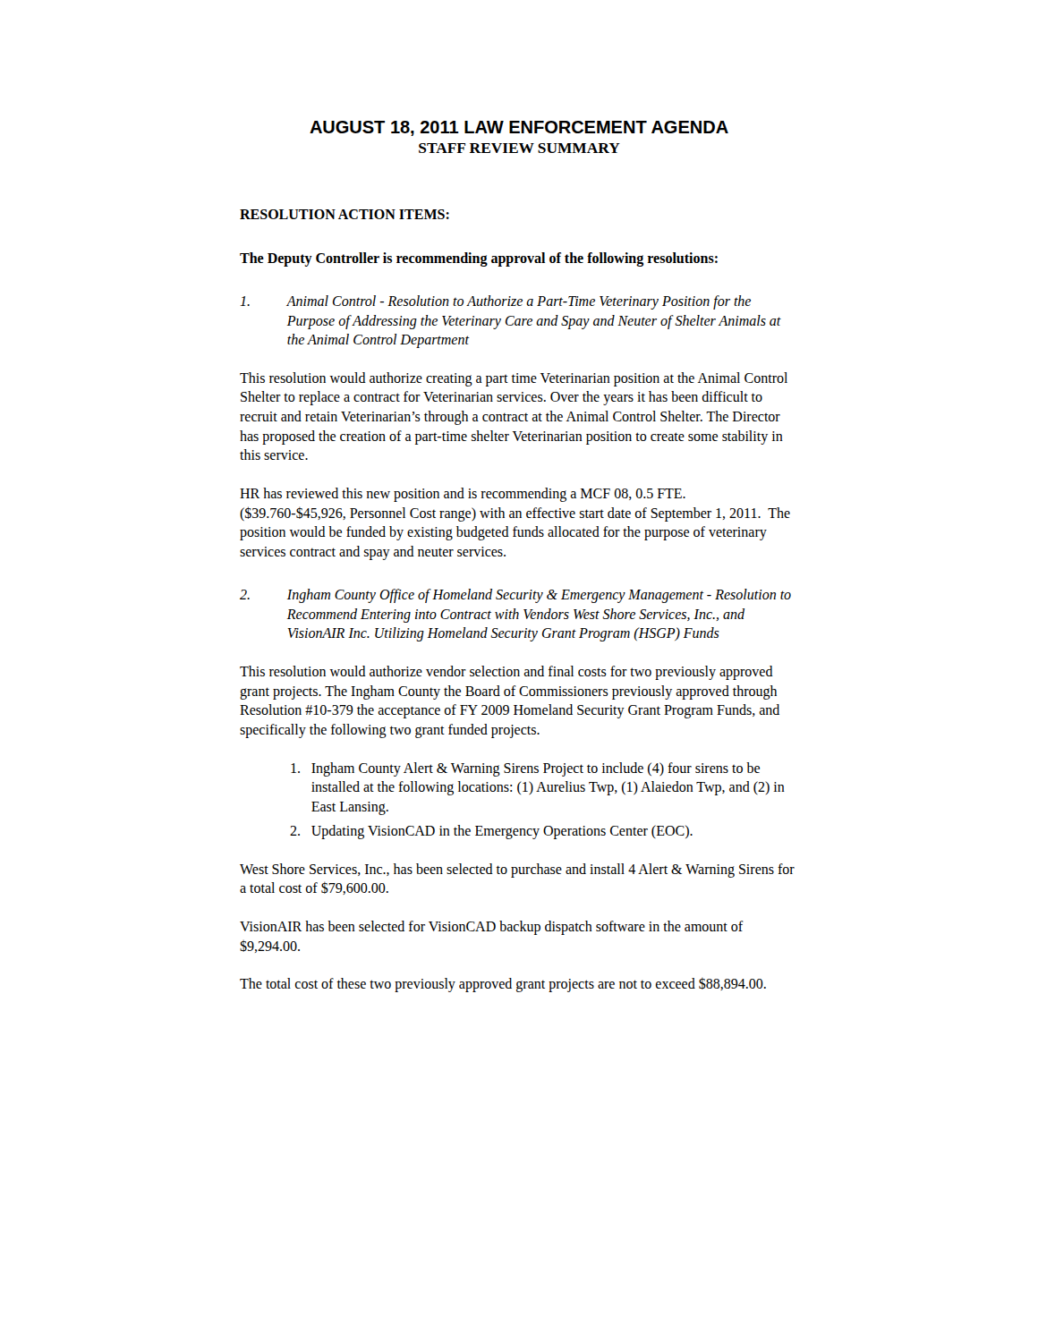AUGUST 18, 2011 LAW ENFORCEMENT AGENDA
STAFF REVIEW SUMMARY
RESOLUTION ACTION ITEMS:
The Deputy Controller is recommending approval of the following resolutions:
1.
Animal Control - Resolution to Authorize a Part-Time Veterinary Position for the Purpose of Addressing the Veterinary Care and Spay and Neuter of Shelter Animals at the Animal Control Department
This resolution would authorize creating a part time Veterinarian position at the Animal Control Shelter to replace a contract for Veterinarian services. Over the years it has been difficult to recruit and retain Veterinarian’s through a contract at the Animal Control Shelter. The Director has proposed the creation of a part-time shelter Veterinarian position to create some stability in this service.
HR has reviewed this new position and is recommending a MCF 08, 0.5 FTE. ($39.760-$45,926, Personnel Cost range) with an effective start date of September 1, 2011. The position would be funded by existing budgeted funds allocated for the purpose of veterinary services contract and spay and neuter services.
2.
Ingham County Office of Homeland Security & Emergency Management - Resolution to Recommend Entering into Contract with Vendors West Shore Services, Inc., and VisionAIR Inc. Utilizing Homeland Security Grant Program (HSGP) Funds
This resolution would authorize vendor selection and final costs for two previously approved grant projects. The Ingham County the Board of Commissioners previously approved through Resolution #10-379 the acceptance of FY 2009 Homeland Security Grant Program Funds, and specifically the following two grant funded projects.
Ingham County Alert & Warning Sirens Project to include (4) four sirens to be installed at the following locations: (1) Aurelius Twp, (1) Alaiedon Twp, and (2) in East Lansing.
Updating VisionCAD in the Emergency Operations Center (EOC).
West Shore Services, Inc., has been selected to purchase and install 4 Alert & Warning Sirens for a total cost of $79,600.00.
VisionAIR has been selected for VisionCAD backup dispatch software in the amount of $9,294.00.
The total cost of these two previously approved grant projects are not to exceed $88,894.00.